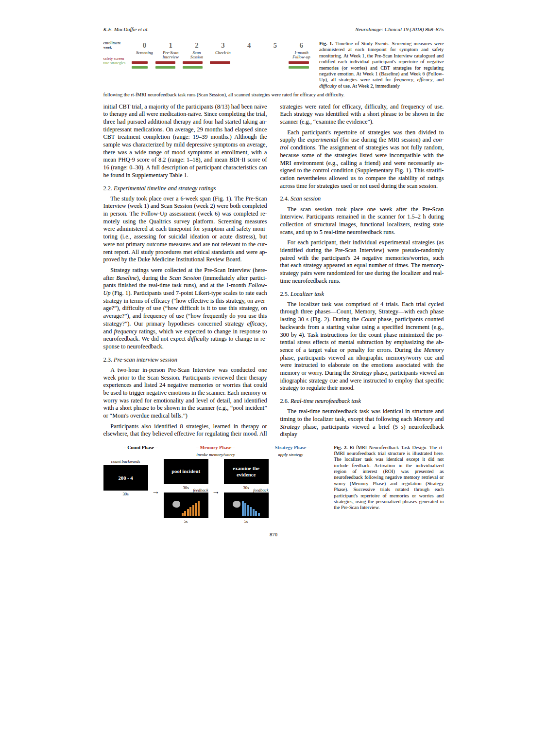K.E. MacDuffie et al.
NeuroImage: Clinical 19 (2018) 868–875
enrollment
week
safety screen
rate strategies
0123456
Screening Pre-Scan
Interview Scan
Session Check-in 1-month
Follow-up
Fig. 1. Timeline of Study Events. Screening measures were administered at each timepoint for symptom and safety monitoring. At Week 1, the Pre-Scan Interview catalogued and codified each individual participant's repertoire of negative memories (or worries) and CBT strategies for regulating negative emotion. At Week 1 (Baseline) and Week 6 (Follow-Up), all strategies were rated for frequency, efficacy, and difficulty of use. At Week 2, immediately
following the rt-fMRI neurofeedback task runs (Scan Session), all scanned strategies were rated for efficacy and difficulty.
initial CBT trial, a majority of the participants (8/13) had been naïve to therapy and all were medication-naïve. Since completing the trial, three had pursued additional therapy and four had started taking antidepressant medications. On average, 29 months had elapsed since CBT treatment completion (range: 19–39 months.) Although the sample was characterized by mild depressive symptoms on average, there was a wide range of mood symptoms at enrollment, with a mean PHQ-9 score of 8.2 (range: 1–18), and mean BDI-II score of 16 (range: 0–30). A full description of participant characteristics can be found in Supplementary Table 1.
2.2. Experimental timeline and strategy ratings
The study took place over a 6-week span (Fig. 1). The Pre-Scan Interview (week 1) and Scan Session (week 2) were both completed in person. The Follow-Up assessment (week 6) was completed remotely using the Qualtrics survey platform. Screening measures were administered at each timepoint for symptom and safety monitoring (i.e., assessing for suicidal ideation or acute distress), but were not primary outcome measures and are not relevant to the current report. All study procedures met ethical standards and were approved by the Duke Medicine Institutional Review Board.
Strategy ratings were collected at the Pre-Scan Interview (hereafter Baseline), during the Scan Session (immediately after participants finished the real-time task runs), and at the 1-month Follow-Up (Fig. 1). Participants used 7-point Likert-type scales to rate each strategy in terms of efficacy (“how effective is this strategy, on average?”), difficulty of use (“how difficult is it to use this strategy, on average?”), and frequency of use (“how frequently do you use this strategy?”). Our primary hypotheses concerned strategy efficacy, and frequency ratings, which we expected to change in response to neurofeedback. We did not expect difficulty ratings to change in response to neurofeedback.
2.3. Pre-scan interview session
A two-hour in-person Pre-Scan Interview was conducted one week prior to the Scan Session. Participants reviewed their therapy experiences and listed 24 negative memories or worries that could be used to trigger negative emotions in the scanner. Each memory or worry was rated for emotionality and level of detail, and identified with a short phrase to be shown in the scanner (e.g., “pool incident” or “Mom's overdue medical bills.”)
Participants also identified 8 strategies, learned in therapy or elsewhere, that they believed effective for regulating their mood. All strategies were rated for efficacy, difficulty, and frequency of use. Each strategy was identified with a short phrase to be shown in the scanner (e.g., “examine the evidence”).
Each participant's repertoire of strategies was then divided to supply the experimental (for use during the MRI session) and control conditions. The assignment of strategies was not fully random, because some of the strategies listed were incompatible with the MRI environment (e.g., calling a friend) and were necessarily assigned to the control condition (Supplementary Fig. 1). This stratification nevertheless allowed us to compare the stability of ratings across time for strategies used or not used during the scan session.
2.4. Scan session
The scan session took place one week after the Pre-Scan Interview. Participants remained in the scanner for 1.5–2 h during collection of structural images, functional localizers, resting state scans, and up to 5 real-time neurofeedback runs.
For each participant, their individual experimental strategies (as identified during the Pre-Scan Interview) were pseudo-randomly paired with the participant's 24 negative memories/worries, such that each strategy appeared an equal number of times. The memory-strategy pairs were randomized for use during the localizer and real-time neurofeedback runs.
2.5. Localizer task
The localizer task was comprised of 4 trials. Each trial cycled through three phases—Count, Memory, Strategy—with each phase lasting 30 s (Fig. 2). During the Count phase, participants counted backwards from a starting value using a specified increment (e.g., 300 by 4). Task instructions for the count phase minimized the potential stress effects of mental subtraction by emphasizing the absence of a target value or penalty for errors. During the Memory phase, participants viewed an idiographic memory/worry cue and were instructed to elaborate on the emotions associated with the memory or worry. During the Strategy phase, participants viewed an idiographic strategy cue and were instructed to employ that specific strategy to regulate their mood.
2.6. Real-time neurofeedback task
The real-time neurofeedback task was identical in structure and timing to the localizer task, except that following each Memory and Strategy phase, participants viewed a brief (5 s) neurofeedback display
– Count Phase –
– Memory Phase –
– Strategy Phase –
invoke memory/worry
apply strategy
count backwards
200 - 4
30s
→
pool incident
30s
feedback
5s
→
examine the
evidence
30s
feedback
5s
Fig. 2. Rt-fMRI Neurofeedback Task Design. The rt-fMRI neurofeedback trial structure is illustrated here. The localizer task was identical except it did not include feedback. Activation in the individualized region of interest (ROI) was presented as neurofeedback following negative memory retrieval or worry (Memory Phase) and regulation (Strategy Phase). Successive trials rotated through each participant's repertoire of memories or worries and strategies, using the personalized phrases generated in the Pre-Scan Interview.
870